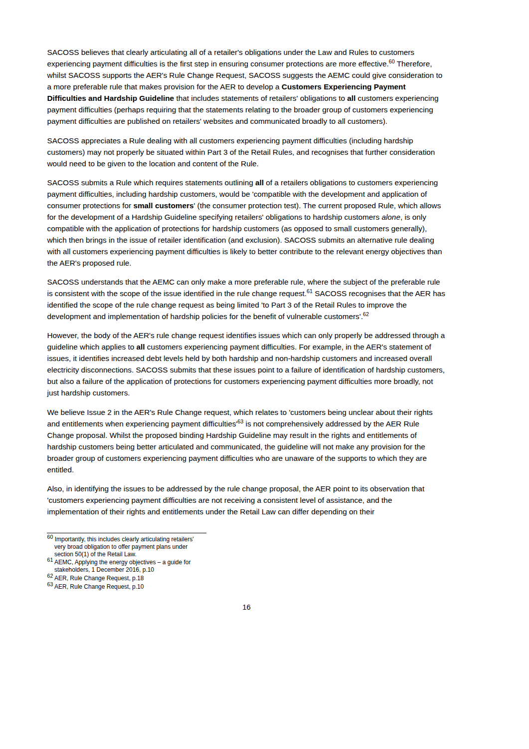SACOSS believes that clearly articulating all of a retailer's obligations under the Law and Rules to customers experiencing payment difficulties is the first step in ensuring consumer protections are more effective.60 Therefore, whilst SACOSS supports the AER's Rule Change Request, SACOSS suggests the AEMC could give consideration to a more preferable rule that makes provision for the AER to develop a Customers Experiencing Payment Difficulties and Hardship Guideline that includes statements of retailers' obligations to all customers experiencing payment difficulties (perhaps requiring that the statements relating to the broader group of customers experiencing payment difficulties are published on retailers' websites and communicated broadly to all customers).
SACOSS appreciates a Rule dealing with all customers experiencing payment difficulties (including hardship customers) may not properly be situated within Part 3 of the Retail Rules, and recognises that further consideration would need to be given to the location and content of the Rule.
SACOSS submits a Rule which requires statements outlining all of a retailers obligations to customers experiencing payment difficulties, including hardship customers, would be 'compatible with the development and application of consumer protections for small customers' (the consumer protection test). The current proposed Rule, which allows for the development of a Hardship Guideline specifying retailers' obligations to hardship customers alone, is only compatible with the application of protections for hardship customers (as opposed to small customers generally), which then brings in the issue of retailer identification (and exclusion). SACOSS submits an alternative rule dealing with all customers experiencing payment difficulties is likely to better contribute to the relevant energy objectives than the AER's proposed rule.
SACOSS understands that the AEMC can only make a more preferable rule, where the subject of the preferable rule is consistent with the scope of the issue identified in the rule change request.61 SACOSS recognises that the AER has identified the scope of the rule change request as being limited 'to Part 3 of the Retail Rules to improve the development and implementation of hardship policies for the benefit of vulnerable customers'.62
However, the body of the AER's rule change request identifies issues which can only properly be addressed through a guideline which applies to all customers experiencing payment difficulties. For example, in the AER's statement of issues, it identifies increased debt levels held by both hardship and non-hardship customers and increased overall electricity disconnections. SACOSS submits that these issues point to a failure of identification of hardship customers, but also a failure of the application of protections for customers experiencing payment difficulties more broadly, not just hardship customers.
We believe Issue 2 in the AER's Rule Change request, which relates to 'customers being unclear about their rights and entitlements when experiencing payment difficulties'63 is not comprehensively addressed by the AER Rule Change proposal. Whilst the proposed binding Hardship Guideline may result in the rights and entitlements of hardship customers being better articulated and communicated, the guideline will not make any provision for the broader group of customers experiencing payment difficulties who are unaware of the supports to which they are entitled.
Also, in identifying the issues to be addressed by the rule change proposal, the AER point to its observation that 'customers experiencing payment difficulties are not receiving a consistent level of assistance, and the implementation of their rights and entitlements under the Retail Law can differ depending on their
60 Importantly, this includes clearly articulating retailers' very broad obligation to offer payment plans under section 50(1) of the Retail Law.
61 AEMC, Applying the energy objectives – a guide for stakeholders, 1 December 2016, p.10
62 AER, Rule Change Request, p.18
63 AER, Rule Change Request, p.10
16